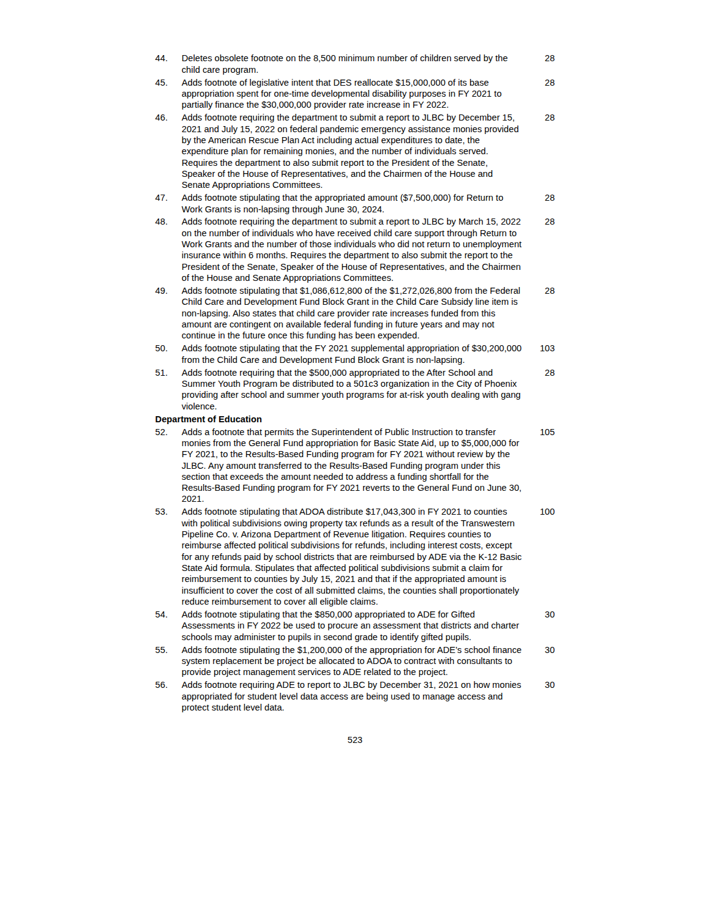| 44. | Deletes obsolete footnote on the 8,500 minimum number of children served by the child care program. | 28 |
| 45. | Adds footnote of legislative intent that DES reallocate $15,000,000 of its base appropriation spent for one-time developmental disability purposes in FY 2021 to partially finance the $30,000,000 provider rate increase in FY 2022. | 28 |
| 46. | Adds footnote requiring the department to submit a report to JLBC by December 15, 2021 and July 15, 2022 on federal pandemic emergency assistance monies provided by the American Rescue Plan Act including actual expenditures to date, the expenditure plan for remaining monies, and the number of individuals served. Requires the department to also submit report to the President of the Senate, Speaker of the House of Representatives, and the Chairmen of the House and Senate Appropriations Committees. | 28 |
| 47. | Adds footnote stipulating that the appropriated amount ($7,500,000) for Return to Work Grants is non-lapsing through June 30, 2024. | 28 |
| 48. | Adds footnote requiring the department to submit a report to JLBC by March 15, 2022 on the number of individuals who have received child care support through Return to Work Grants and the number of those individuals who did not return to unemployment insurance within 6 months. Requires the department to also submit the report to the President of the Senate, Speaker of the House of Representatives, and the Chairmen of the House and Senate Appropriations Committees. | 28 |
| 49. | Adds footnote stipulating that $1,086,612,800 of the $1,272,026,800 from the Federal Child Care and Development Fund Block Grant in the Child Care Subsidy line item is non-lapsing. Also states that child care provider rate increases funded from this amount are contingent on available federal funding in future years and may not continue in the future once this funding has been expended. | 28 |
| 50. | Adds footnote stipulating that the FY 2021 supplemental appropriation of $30,200,000 from the Child Care and Development Fund Block Grant is non-lapsing. | 103 |
| 51. | Adds footnote requiring that the $500,000 appropriated to the After School and Summer Youth Program be distributed to a 501c3 organization in the City of Phoenix providing after school and summer youth programs for at-risk youth dealing with gang violence. | 28 |
| Department of Education |
| 52. | Adds a footnote that permits the Superintendent of Public Instruction to transfer monies from the General Fund appropriation for Basic State Aid, up to $5,000,000 for FY 2021, to the Results-Based Funding program for FY 2021 without review by the JLBC. Any amount transferred to the Results-Based Funding program under this section that exceeds the amount needed to address a funding shortfall for the Results-Based Funding program for FY 2021 reverts to the General Fund on June 30, 2021. | 105 |
| 53. | Adds footnote stipulating that ADOA distribute $17,043,300 in FY 2021 to counties with political subdivisions owing property tax refunds as a result of the Transwestern Pipeline Co. v. Arizona Department of Revenue litigation. Requires counties to reimburse affected political subdivisions for refunds, including interest costs, except for any refunds paid by school districts that are reimbursed by ADE via the K-12 Basic State Aid formula. Stipulates that affected political subdivisions submit a claim for reimbursement to counties by July 15, 2021 and that if the appropriated amount is insufficient to cover the cost of all submitted claims, the counties shall proportionately reduce reimbursement to cover all eligible claims. | 100 |
| 54. | Adds footnote stipulating that the $850,000 appropriated to ADE for Gifted Assessments in FY 2022 be used to procure an assessment that districts and charter schools may administer to pupils in second grade to identify gifted pupils. | 30 |
| 55. | Adds footnote stipulating the $1,200,000 of the appropriation for ADE’s school finance system replacement be project be allocated to ADOA to contract with consultants to provide project management services to ADE related to the project. | 30 |
| 56. | Adds footnote requiring ADE to report to JLBC by December 31, 2021 on how monies appropriated for student level data access are being used to manage access and protect student level data. | 30 |
523